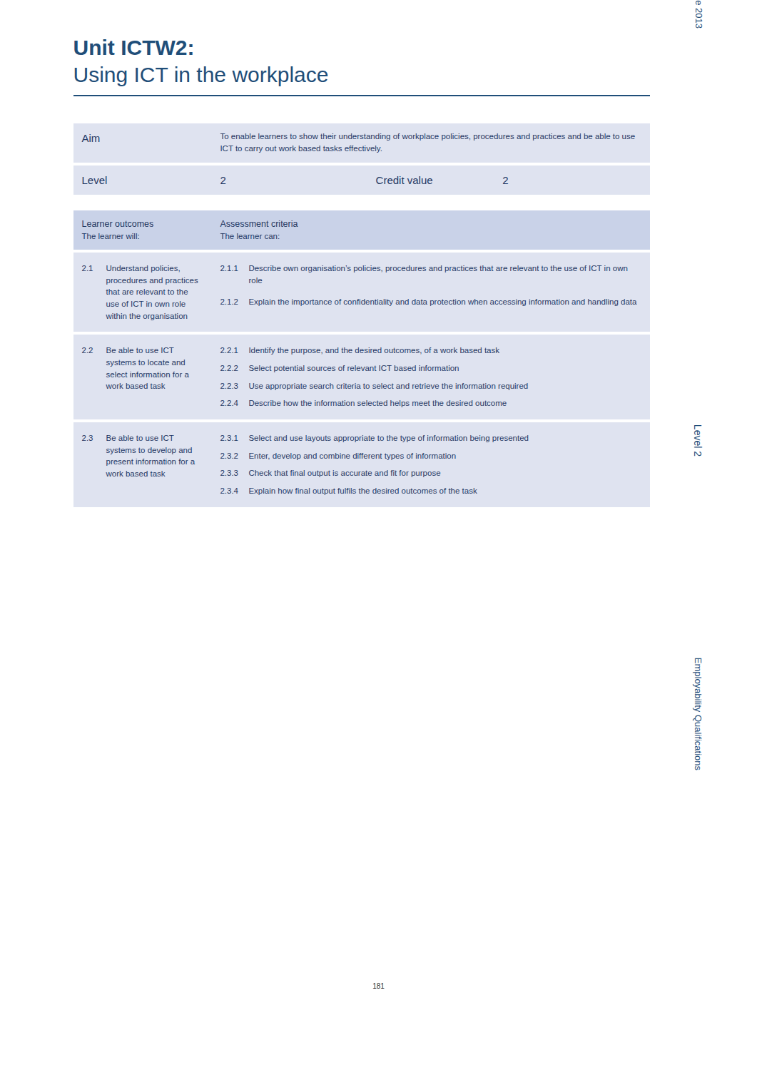Unit ICTW2:Using ICT in the workplace
| Aim | To enable learners to show their understanding of workplace policies, procedures and practices and be able to use ICT to carry out work based tasks effectively. |
| Level | 2 | Credit value | 2 |
| Learner outcomes The learner will: | Assessment criteria The learner can: |
| 2.1 Understand policies, procedures and practices that are relevant to the use of ICT in own role within the organisation | 2.1.1 Describe own organisation’s policies, procedures and practices that are relevant to the use of ICT in own role 2.1.2 Explain the importance of confidentiality and data protection when accessing information and handling data |
| 2.2 Be able to use ICT systems to locate and select information for a work based task | 2.2.1 Identify the purpose, and the desired outcomes, of a work based task 2.2.2 Select potential sources of relevant ICT based information 2.2.3 Use appropriate search criteria to select and retrieve the information required 2.2.4 Describe how the information selected helps meet the desired outcome |
| 2.3 Be able to use ICT systems to develop and present information for a work based task | 2.3.1 Select and use layouts appropriate to the type of information being presented 2.3.2 Enter, develop and combine different types of information 2.3.3 Check that final output is accurate and fit for purpose 2.3.4 Explain how final output fulfils the desired outcomes of the task |
Standards with Guidance 2013
Level 2
Employability Qualifications
181